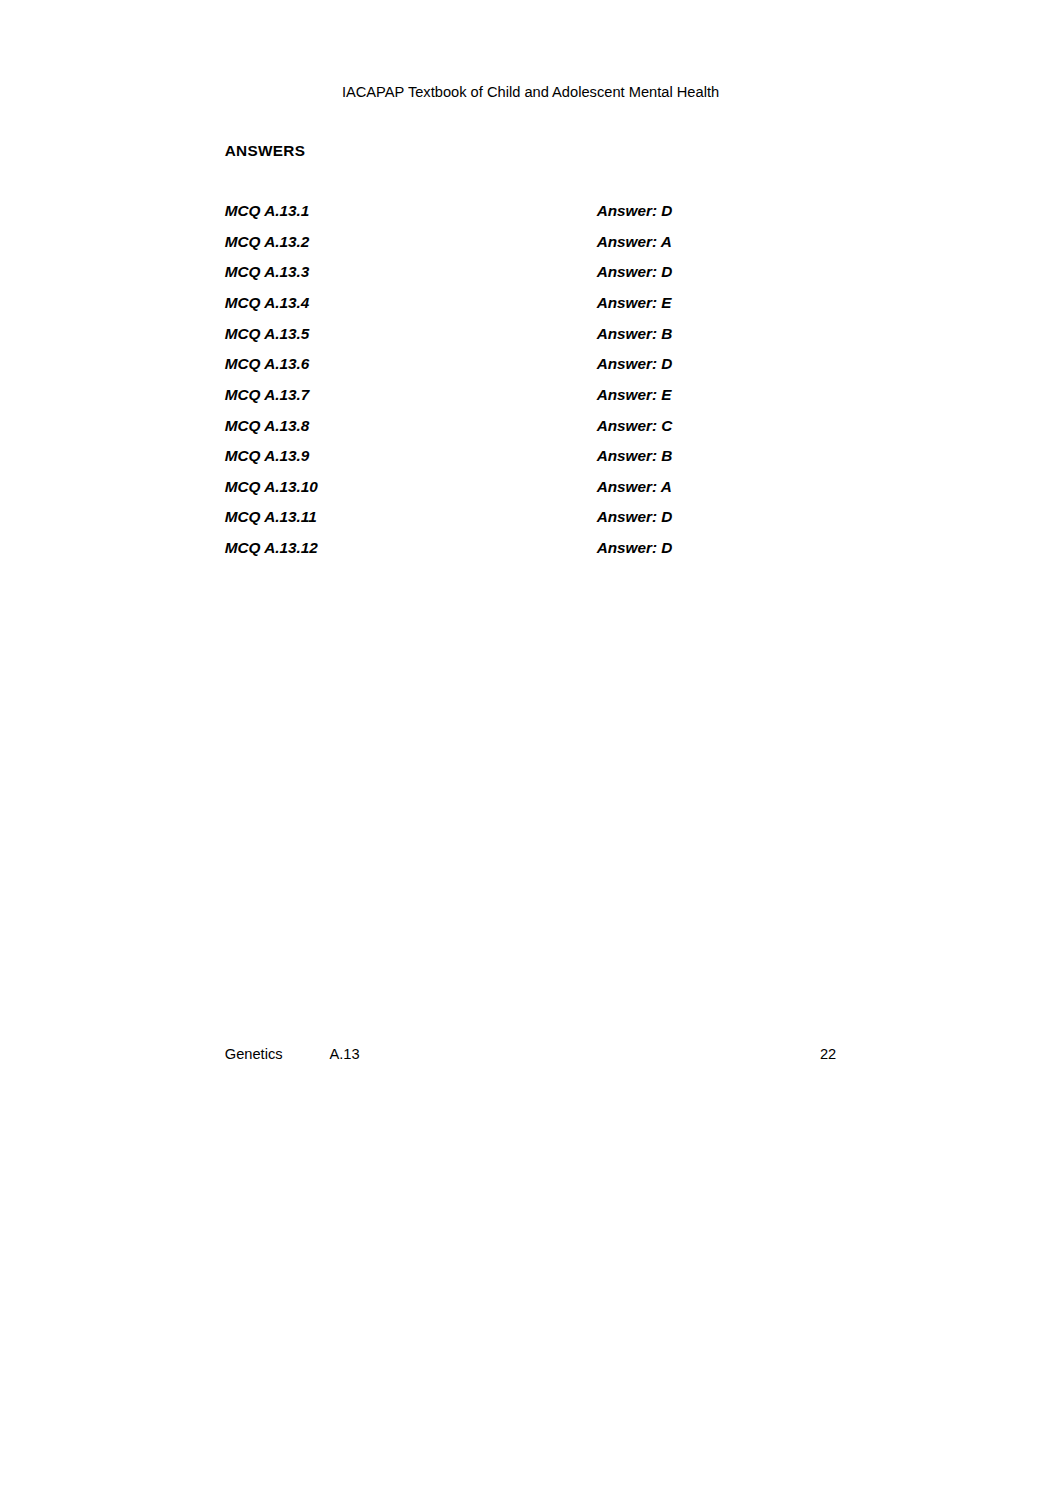IACAPAP Textbook of Child and Adolescent Mental Health
ANSWERS
| MCQ A.13.1 | Answer: D |
| MCQ A.13.2 | Answer: A |
| MCQ A.13.3 | Answer: D |
| MCQ A.13.4 | Answer: E |
| MCQ A.13.5 | Answer: B |
| MCQ A.13.6 | Answer: D |
| MCQ A.13.7 | Answer: E |
| MCQ A.13.8 | Answer: C |
| MCQ A.13.9 | Answer: B |
| MCQ A.13.10 | Answer: A |
| MCQ A.13.11 | Answer: D |
| MCQ A.13.12 | Answer: D |
Genetics A.13
22